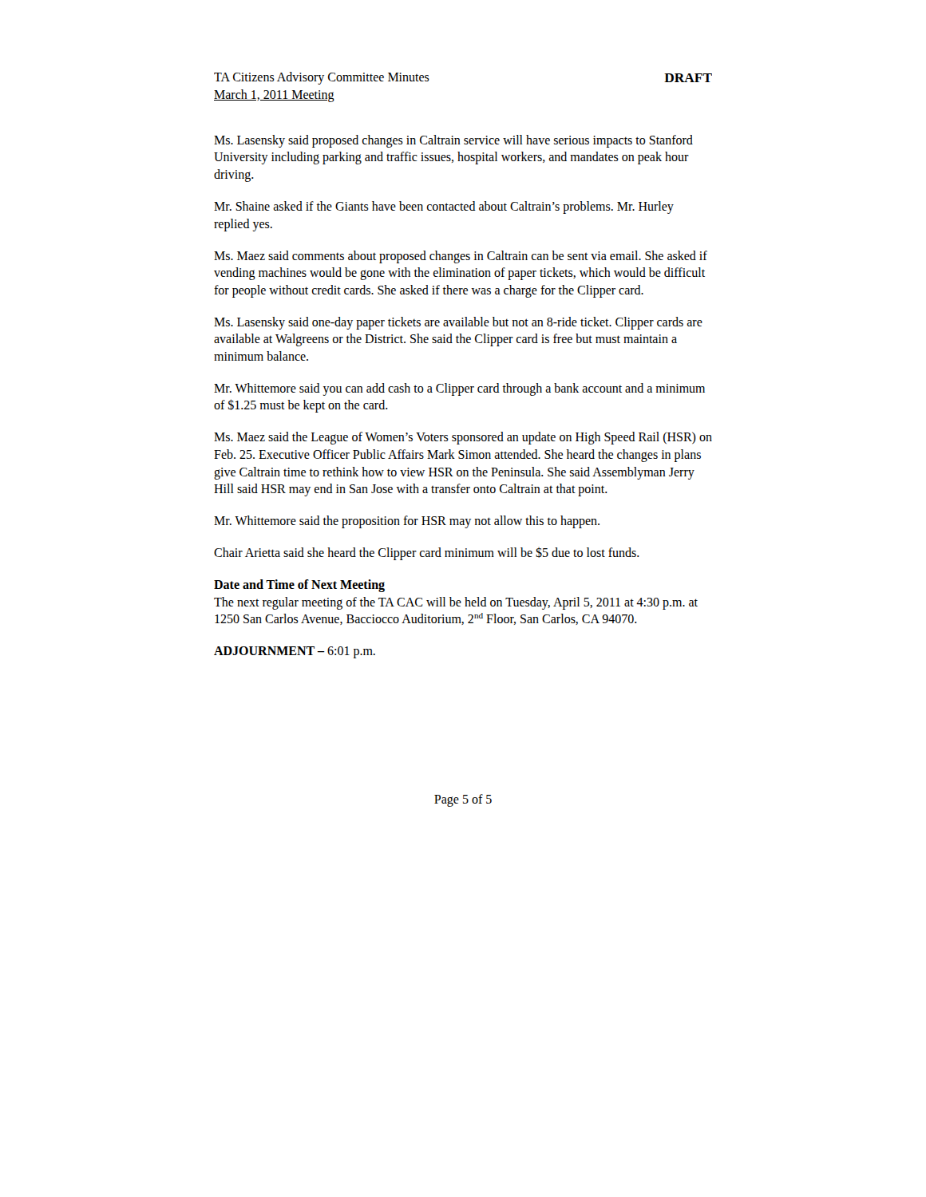DRAFT
TA Citizens Advisory Committee Minutes March 1, 2011 Meeting
Ms. Lasensky said proposed changes in Caltrain service will have serious impacts to Stanford University including parking and traffic issues, hospital workers, and mandates on peak hour driving.
Mr. Shaine asked if the Giants have been contacted about Caltrain’s problems. Mr. Hurley replied yes.
Ms. Maez said comments about proposed changes in Caltrain can be sent via email. She asked if vending machines would be gone with the elimination of paper tickets, which would be difficult for people without credit cards. She asked if there was a charge for the Clipper card.
Ms. Lasensky said one-day paper tickets are available but not an 8-ride ticket. Clipper cards are available at Walgreens or the District. She said the Clipper card is free but must maintain a minimum balance.
Mr. Whittemore said you can add cash to a Clipper card through a bank account and a minimum of $1.25 must be kept on the card.
Ms. Maez said the League of Women’s Voters sponsored an update on High Speed Rail (HSR) on Feb. 25. Executive Officer Public Affairs Mark Simon attended. She heard the changes in plans give Caltrain time to rethink how to view HSR on the Peninsula. She said Assemblyman Jerry Hill said HSR may end in San Jose with a transfer onto Caltrain at that point.
Mr. Whittemore said the proposition for HSR may not allow this to happen.
Chair Arietta said she heard the Clipper card minimum will be $5 due to lost funds.
Date and Time of Next Meeting
The next regular meeting of the TA CAC will be held on Tuesday, April 5, 2011 at 4:30 p.m. at 1250 San Carlos Avenue, Bacciocco Auditorium, 2nd Floor, San Carlos, CA 94070.
ADJOURNMENT – 6:01 p.m.
Page 5 of 5